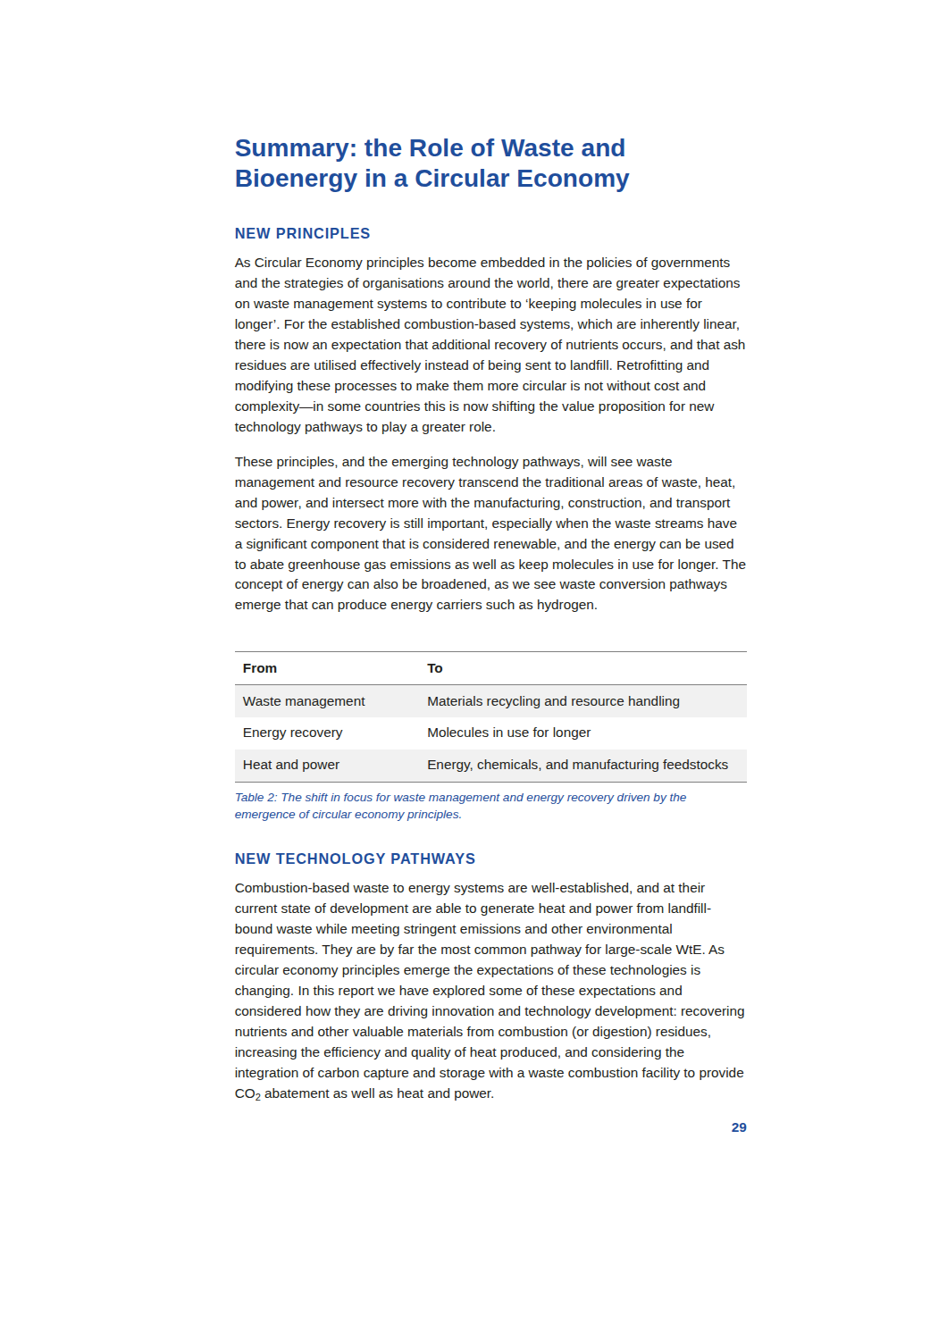Summary: the Role of Waste and Bioenergy in a Circular Economy
New Principles
As Circular Economy principles become embedded in the policies of governments and the strategies of organisations around the world, there are greater expectations on waste management systems to contribute to ‘keeping molecules in use for longer’. For the established combustion-based systems, which are inherently linear, there is now an expectation that additional recovery of nutrients occurs, and that ash residues are utilised effectively instead of being sent to landfill. Retrofitting and modifying these processes to make them more circular is not without cost and complexity—in some countries this is now shifting the value proposition for new technology pathways to play a greater role.
These principles, and the emerging technology pathways, will see waste management and resource recovery transcend the traditional areas of waste, heat, and power, and intersect more with the manufacturing, construction, and transport sectors. Energy recovery is still important, especially when the waste streams have a significant component that is considered renewable, and the energy can be used to abate greenhouse gas emissions as well as keep molecules in use for longer. The concept of energy can also be broadened, as we see waste conversion pathways emerge that can produce energy carriers such as hydrogen.
| From | To |
| --- | --- |
| Waste management | Materials recycling and resource handling |
| Energy recovery | Molecules in use for longer |
| Heat and power | Energy, chemicals, and manufacturing feedstocks |
Table 2: The shift in focus for waste management and energy recovery driven by the emergence of circular economy principles.
New Technology Pathways
Combustion-based waste to energy systems are well-established, and at their current state of development are able to generate heat and power from landfill-bound waste while meeting stringent emissions and other environmental requirements. They are by far the most common pathway for large-scale WtE. As circular economy principles emerge the expectations of these technologies is changing. In this report we have explored some of these expectations and considered how they are driving innovation and technology development: recovering nutrients and other valuable materials from combustion (or digestion) residues, increasing the efficiency and quality of heat produced, and considering the integration of carbon capture and storage with a waste combustion facility to provide CO2 abatement as well as heat and power.
29